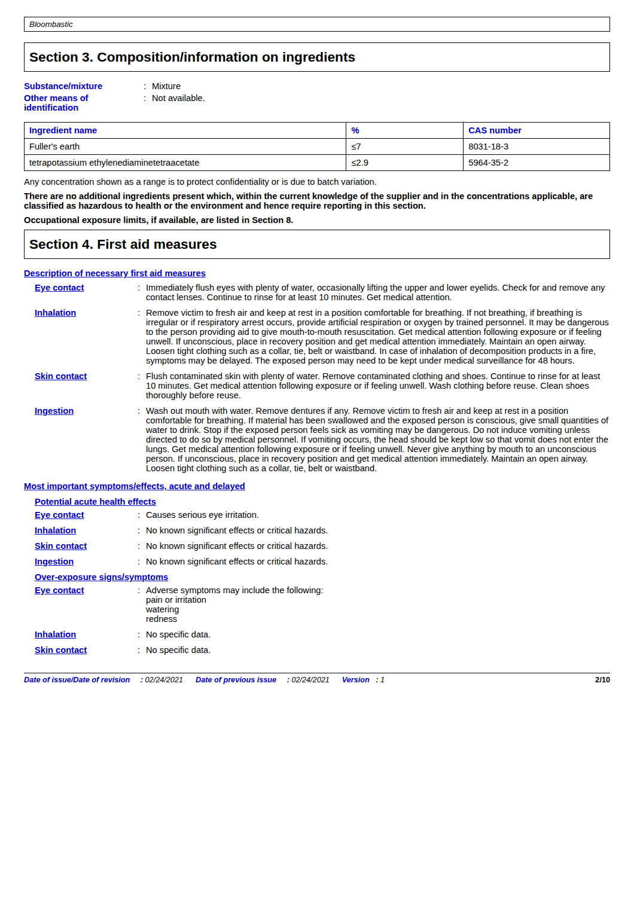Bloombastic
Section 3. Composition/information on ingredients
Substance/mixture
:
Mixture
Other means of
identification
:
Not available.
| Ingredient name | % | CAS number |
| --- | --- | --- |
| Fuller's earth | ≤7 | 8031-18-3 |
| tetrapotassium ethylenediaminetetraacetate | ≤2.9 | 5964-35-2 |
Any concentration shown as a range is to protect confidentiality or is due to batch variation.
There are no additional ingredients present which, within the current knowledge of the supplier and in the concentrations applicable, are classified as hazardous to health or the environment and hence require reporting in this section.
Occupational exposure limits, if available, are listed in Section 8.
Section 4. First aid measures
Description of necessary first aid measures
Eye contact
:
Immediately flush eyes with plenty of water, occasionally lifting the upper and lower eyelids. Check for and remove any contact lenses. Continue to rinse for at least 10 minutes. Get medical attention.
Inhalation
:
Remove victim to fresh air and keep at rest in a position comfortable for breathing. If not breathing, if breathing is irregular or if respiratory arrest occurs, provide artificial respiration or oxygen by trained personnel. It may be dangerous to the person providing aid to give mouth-to-mouth resuscitation. Get medical attention following exposure or if feeling unwell. If unconscious, place in recovery position and get medical attention immediately. Maintain an open airway. Loosen tight clothing such as a collar, tie, belt or waistband. In case of inhalation of decomposition products in a fire, symptoms may be delayed. The exposed person may need to be kept under medical surveillance for 48 hours.
Skin contact
:
Flush contaminated skin with plenty of water. Remove contaminated clothing and shoes. Continue to rinse for at least 10 minutes. Get medical attention following exposure or if feeling unwell. Wash clothing before reuse. Clean shoes thoroughly before reuse.
Ingestion
:
Wash out mouth with water. Remove dentures if any. Remove victim to fresh air and keep at rest in a position comfortable for breathing. If material has been swallowed and the exposed person is conscious, give small quantities of water to drink. Stop if the exposed person feels sick as vomiting may be dangerous. Do not induce vomiting unless directed to do so by medical personnel. If vomiting occurs, the head should be kept low so that vomit does not enter the lungs. Get medical attention following exposure or if feeling unwell. Never give anything by mouth to an unconscious person. If unconscious, place in recovery position and get medical attention immediately. Maintain an open airway. Loosen tight clothing such as a collar, tie, belt or waistband.
Most important symptoms/effects, acute and delayed
Potential acute health effects
Eye contact
:
Causes serious eye irritation.
Inhalation
:
No known significant effects or critical hazards.
Skin contact
:
No known significant effects or critical hazards.
Ingestion
:
No known significant effects or critical hazards.
Over-exposure signs/symptoms
Eye contact
:
Adverse symptoms may include the following:
pain or irritation
watering
redness
Inhalation
:
No specific data.
Skin contact
:
No specific data.
Date of issue/Date of revision : 02/24/2021 Date of previous issue : 02/24/2021 Version : 1
2/10